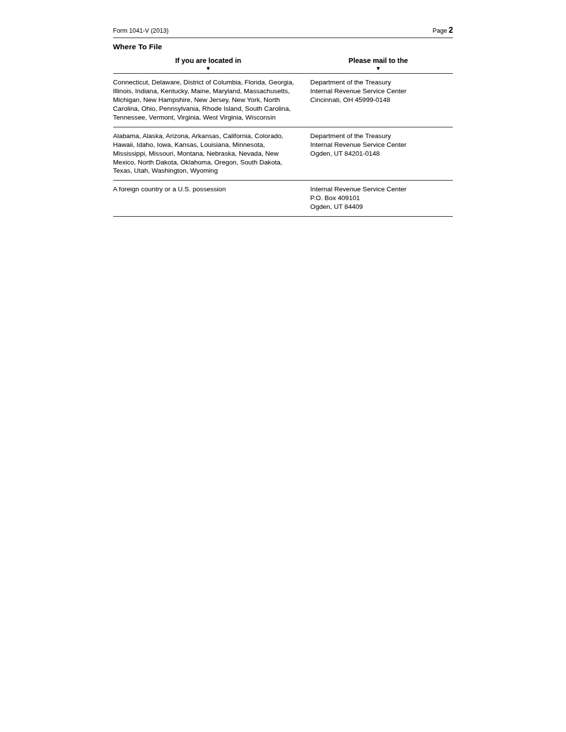Form 1041-V (2013)
Page 2
Where To File
| If you are located in | Please mail to the |
| --- | --- |
| ▼ | ▼ |
| Connecticut, Delaware, District of Columbia, Florida, Georgia, Illinois, Indiana, Kentucky, Maine, Maryland, Massachusetts, Michigan, New Hampshire, New Jersey, New York, North Carolina, Ohio, Pennsylvania, Rhode Island, South Carolina, Tennessee, Vermont, Virginia, West Virginia, Wisconsin | Department of the Treasury Internal Revenue Service Center Cincinnati, OH 45999-0148 |
| Alabama, Alaska, Arizona, Arkansas, California, Colorado, Hawaii, Idaho, Iowa, Kansas, Louisiana, Minnesota, Mississippi, Missouri, Montana, Nebraska, Nevada, New Mexico, North Dakota, Oklahoma, Oregon, South Dakota, Texas, Utah, Washington, Wyoming | Department of the Treasury Internal Revenue Service Center Ogden, UT 84201-0148 |
| A foreign country or a U.S. possession | Internal Revenue Service Center P.O. Box 409101 Ogden, UT 84409 |